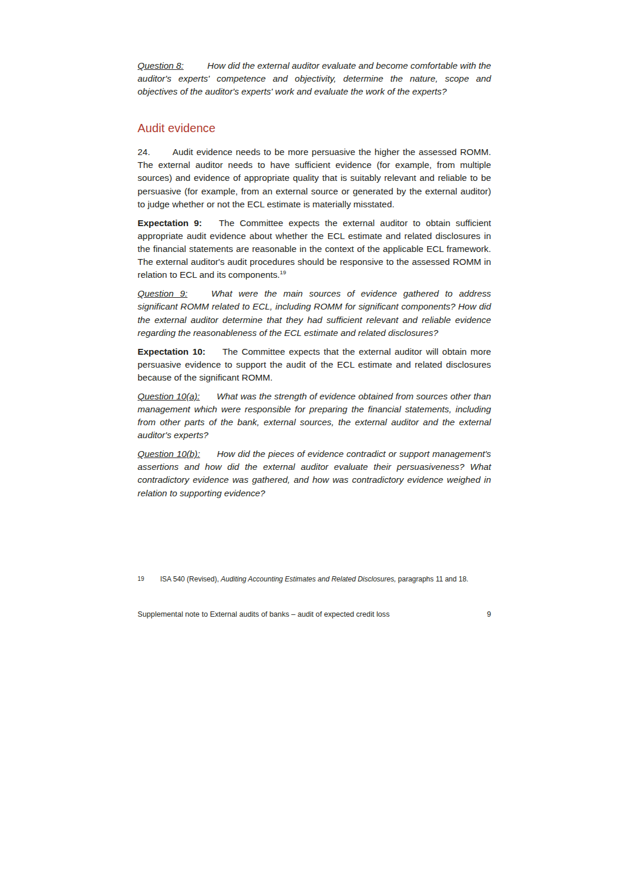Question 8: How did the external auditor evaluate and become comfortable with the auditor's experts' competence and objectivity, determine the nature, scope and objectives of the auditor's experts' work and evaluate the work of the experts?
Audit evidence
24. Audit evidence needs to be more persuasive the higher the assessed ROMM. The external auditor needs to have sufficient evidence (for example, from multiple sources) and evidence of appropriate quality that is suitably relevant and reliable to be persuasive (for example, from an external source or generated by the external auditor) to judge whether or not the ECL estimate is materially misstated.
Expectation 9: The Committee expects the external auditor to obtain sufficient appropriate audit evidence about whether the ECL estimate and related disclosures in the financial statements are reasonable in the context of the applicable ECL framework. The external auditor's audit procedures should be responsive to the assessed ROMM in relation to ECL and its components.19
Question 9: What were the main sources of evidence gathered to address significant ROMM related to ECL, including ROMM for significant components? How did the external auditor determine that they had sufficient relevant and reliable evidence regarding the reasonableness of the ECL estimate and related disclosures?
Expectation 10: The Committee expects that the external auditor will obtain more persuasive evidence to support the audit of the ECL estimate and related disclosures because of the significant ROMM.
Question 10(a): What was the strength of evidence obtained from sources other than management which were responsible for preparing the financial statements, including from other parts of the bank, external sources, the external auditor and the external auditor's experts?
Question 10(b): How did the pieces of evidence contradict or support management's assertions and how did the external auditor evaluate their persuasiveness? What contradictory evidence was gathered, and how was contradictory evidence weighed in relation to supporting evidence?
19
ISA 540 (Revised), Auditing Accounting Estimates and Related Disclosures, paragraphs 11 and 18.
Supplemental note to External audits of banks – audit of expected credit loss
9